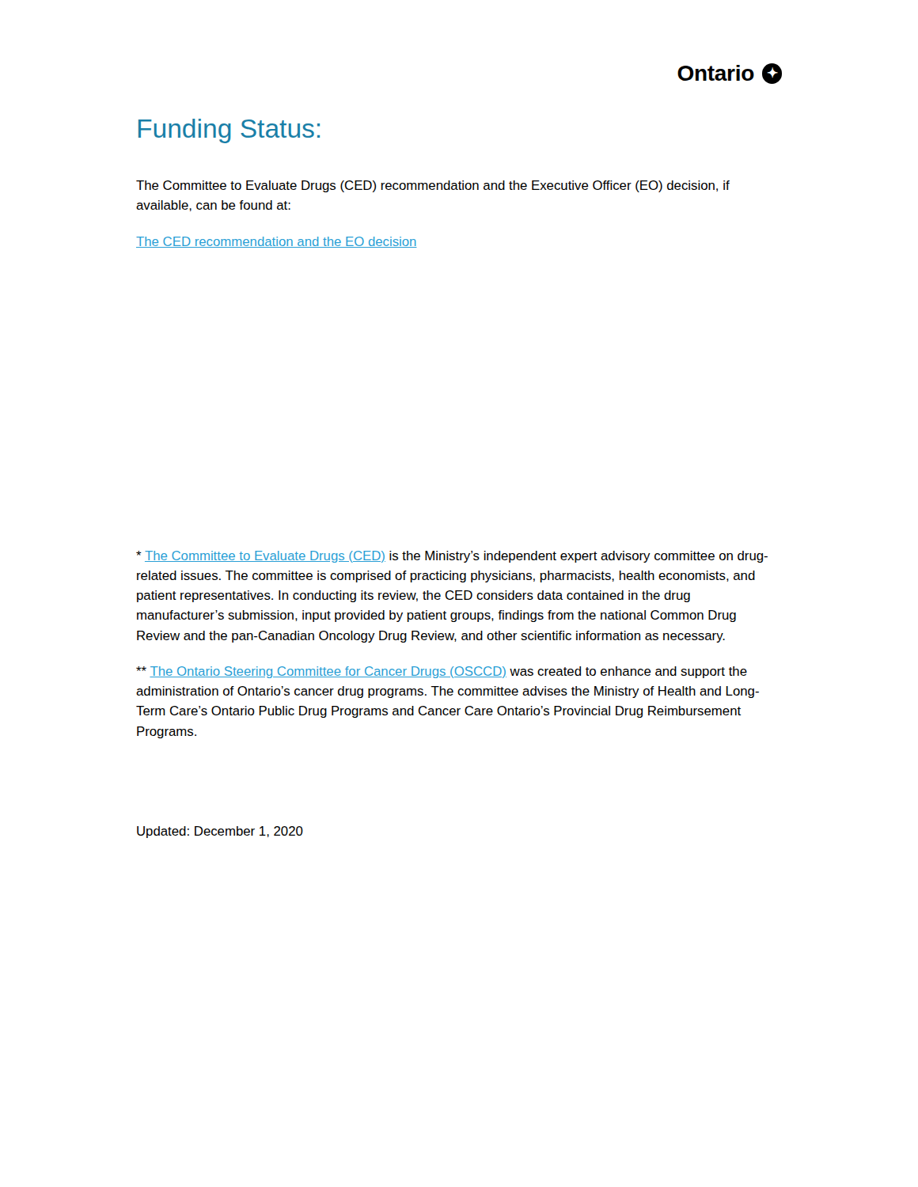Ontario ✦
Funding Status:
The Committee to Evaluate Drugs (CED) recommendation and the Executive Officer (EO) decision, if available, can be found at:
The CED recommendation and the EO decision
* The Committee to Evaluate Drugs (CED) is the Ministry’s independent expert advisory committee on drug-related issues. The committee is comprised of practicing physicians, pharmacists, health economists, and patient representatives. In conducting its review, the CED considers data contained in the drug manufacturer’s submission, input provided by patient groups, findings from the national Common Drug Review and the pan-Canadian Oncology Drug Review, and other scientific information as necessary.
** The Ontario Steering Committee for Cancer Drugs (OSCCD) was created to enhance and support the administration of Ontario’s cancer drug programs. The committee advises the Ministry of Health and Long-Term Care’s Ontario Public Drug Programs and Cancer Care Ontario’s Provincial Drug Reimbursement Programs.
Updated: December 1, 2020